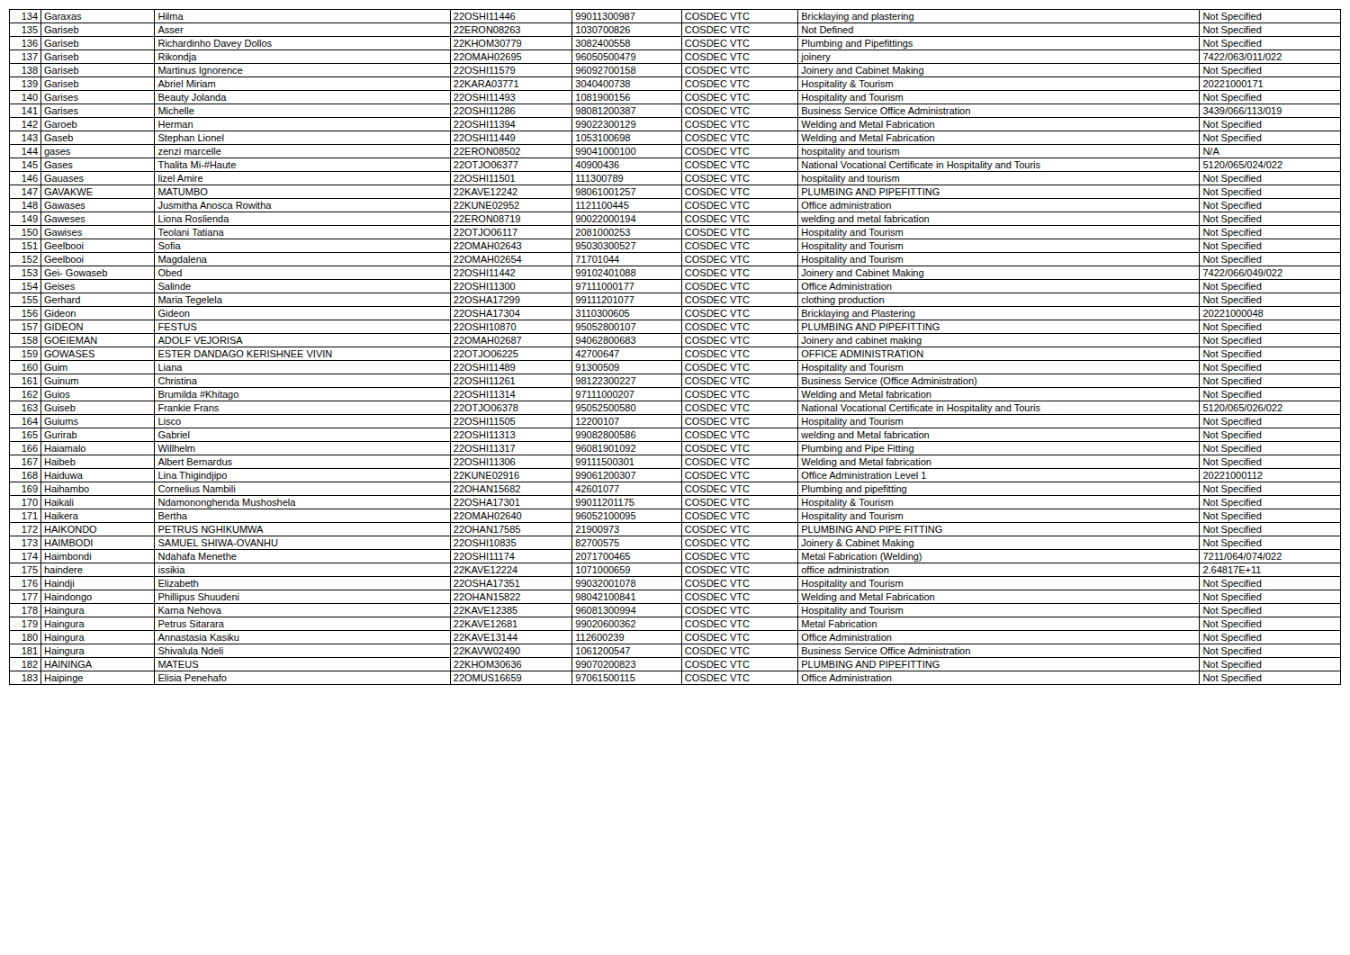| 134 | Garaxas | Hilma | 22OSHI11446 | 99011300987 | COSDEC VTC | Bricklaying and plastering | Not Specified |
| 135 | Gariseb | Asser | 22ERON08263 | 1030700826 | COSDEC VTC | Not Defined | Not Specified |
| 136 | Gariseb | Richardinho Davey Dollos | 22KHOM30779 | 3082400558 | COSDEC VTC | Plumbing and Pipefittings | Not Specified |
| 137 | Gariseb | Rikondja | 22OMAH02695 | 96050500479 | COSDEC VTC | joinery | 7422/063/011/022 |
| 138 | Gariseb | Martinus Ignorence | 22OSHI11579 | 96092700158 | COSDEC VTC | Joinery and Cabinet Making | Not Specified |
| 139 | Gariseb | Abriel Miriam | 22KARA03771 | 3040400738 | COSDEC VTC | Hospitality & Tourism | 20221000171 |
| 140 | Garises | Beauty Jolanda | 22OSHI11493 | 1081900156 | COSDEC VTC | Hospitality and Tourism | Not Specified |
| 141 | Garises | Michelle | 22OSHI11286 | 98081200387 | COSDEC VTC | Business Service Office Administration | 3439/066/113/019 |
| 142 | Garoeb | Herman | 22OSHI11394 | 99022300129 | COSDEC VTC | Welding and Metal Fabrication | Not Specified |
| 143 | Gaseb | Stephan Lionel | 22OSHI11449 | 1053100698 | COSDEC VTC | Welding and Metal Fabrication | Not Specified |
| 144 | gases | zenzi marcelle | 22ERON08502 | 99041000100 | COSDEC VTC | hospitality and tourism | N/A |
| 145 | Gases | Thalita Mi-#Haute | 22OTJO06377 | 40900436 | COSDEC VTC | National Vocational Certificate in Hospitality and Touris | 5120/065/024/022 |
| 146 | Gauases | lizel Amire | 22OSHI11501 | 111300789 | COSDEC VTC | hospitality and tourism | Not Specified |
| 147 | GAVAKWE | MATUMBO | 22KAVE12242 | 98061001257 | COSDEC VTC | PLUMBING AND PIPEFITTING | Not Specified |
| 148 | Gawases | Jusmitha Anosca Rowitha | 22KUNE02952 | 1121100445 | COSDEC VTC | Office administration | Not Specified |
| 149 | Gaweses | Liona Roslienda | 22ERON08719 | 90022000194 | COSDEC VTC | welding and metal fabrication | Not Specified |
| 150 | Gawises | Teolani Tatiana | 22OTJO06117 | 2081000253 | COSDEC VTC | Hospitality and Tourism | Not Specified |
| 151 | Geelbooi | Sofia | 22OMAH02643 | 95030300527 | COSDEC VTC | Hospitality and Tourism | Not Specified |
| 152 | Geelbooi | Magdalena | 22OMAH02654 | 71701044 | COSDEC VTC | Hospitality and Tourism | Not Specified |
| 153 | Gei- Gowaseb | Obed | 22OSHI11442 | 99102401088 | COSDEC VTC | Joinery and Cabinet Making | 7422/066/049/022 |
| 154 | Geises | Salinde | 22OSHI11300 | 97111000177 | COSDEC VTC | Office Administration | Not Specified |
| 155 | Gerhard | Maria Tegelela | 22OSHA17299 | 99111201077 | COSDEC VTC | clothing production | Not Specified |
| 156 | Gideon | Gideon | 22OSHA17304 | 3110300605 | COSDEC VTC | Bricklaying and Plastering | 20221000048 |
| 157 | GIDEON | FESTUS | 22OSHI10870 | 95052800107 | COSDEC VTC | PLUMBING AND PIPEFITTING | Not Specified |
| 158 | GOEIEMAN | ADOLF VEJORISA | 22OMAH02687 | 94062800683 | COSDEC VTC | Joinery and cabinet making | Not Specified |
| 159 | GOWASES | ESTER DANDAGO KERISHNEE VIVIN | 22OTJO06225 | 42700647 | COSDEC VTC | OFFICE ADMINISTRATION | Not Specified |
| 160 | Guim | Liana | 22OSHI11489 | 91300509 | COSDEC VTC | Hospitality and Tourism | Not Specified |
| 161 | Guinum | Christina | 22OSHI11261 | 98122300227 | COSDEC VTC | Business Service (Office Administration) | Not Specified |
| 162 | Guios | Brumilda #Khitago | 22OSHI11314 | 97111000207 | COSDEC VTC | Welding and Metal fabrication | Not Specified |
| 163 | Guiseb | Frankie Frans | 22OTJO06378 | 95052500580 | COSDEC VTC | National Vocational Certificate in Hospitality and Touris | 5120/065/026/022 |
| 164 | Guiums | Lisco | 22OSHI11505 | 12200107 | COSDEC VTC | Hospitality and Tourism | Not Specified |
| 165 | Gurirab | Gabriel | 22OSHI11313 | 99082800586 | COSDEC VTC | welding and Metal fabrication | Not Specified |
| 166 | Haiamalo | Willhelm | 22OSHI11317 | 96081901092 | COSDEC VTC | Plumbing and Pipe Fitting | Not Specified |
| 167 | Haibeb | Albert Bernardus | 22OSHI11306 | 99111500301 | COSDEC VTC | Welding and Metal fabrication | Not Specified |
| 168 | Haiduwa | Lina Thigindjipo | 22KUNE02916 | 99061200307 | COSDEC VTC | Office Administration Level 1 | 20221000112 |
| 169 | Haihambo | Cornelius Nambili | 22OHAN15682 | 42601077 | COSDEC VTC | Plumbing and pipefitting | Not Specified |
| 170 | Haikali | Ndamononghenda Mushoshela | 22OSHA17301 | 99011201175 | COSDEC VTC | Hospitality & Tourism | Not Specified |
| 171 | Haikera | Bertha | 22OMAH02640 | 96052100095 | COSDEC VTC | Hospitality and Tourism | Not Specified |
| 172 | HAIKONDO | PETRUS NGHIKUMWA | 22OHAN17585 | 21900973 | COSDEC VTC | PLUMBING AND PIPE FITTING | Not Specified |
| 173 | HAIMBODI | SAMUEL SHIWA-OVANHU | 22OSHI10835 | 82700575 | COSDEC VTC | Joinery & Cabinet Making | Not Specified |
| 174 | Haimbondi | Ndahafa Menethe | 22OSHI11174 | 2071700465 | COSDEC VTC | Metal Fabrication (Welding) | 7211/064/074/022 |
| 175 | haindere | issikia | 22KAVE12224 | 1071000659 | COSDEC VTC | office administration | 2.64817E+11 |
| 176 | Haindji | Elizabeth | 22OSHA17351 | 99032001078 | COSDEC VTC | Hospitality and Tourism | Not Specified |
| 177 | Haindongo | Phillipus Shuudeni | 22OHAN15822 | 98042100841 | COSDEC VTC | Welding and Metal Fabrication | Not Specified |
| 178 | Haingura | Karna Nehova | 22KAVE12385 | 96081300994 | COSDEC VTC | Hospitality and Tourism | Not Specified |
| 179 | Haingura | Petrus Sitarara | 22KAVE12681 | 99020600362 | COSDEC VTC | Metal Fabrication | Not Specified |
| 180 | Haingura | Annastasia Kasiku | 22KAVE13144 | 112600239 | COSDEC VTC | Office Administration | Not Specified |
| 181 | Haingura | Shivalula Ndeli | 22KAVW02490 | 1061200547 | COSDEC VTC | Business Service Office Administration | Not Specified |
| 182 | HAININGA | MATEUS | 22KHOM30636 | 99070200823 | COSDEC VTC | PLUMBING AND PIPEFITTING | Not Specified |
| 183 | Haipinge | Elisia Penehafo | 22OMUS16659 | 97061500115 | COSDEC VTC | Office Administration | Not Specified |